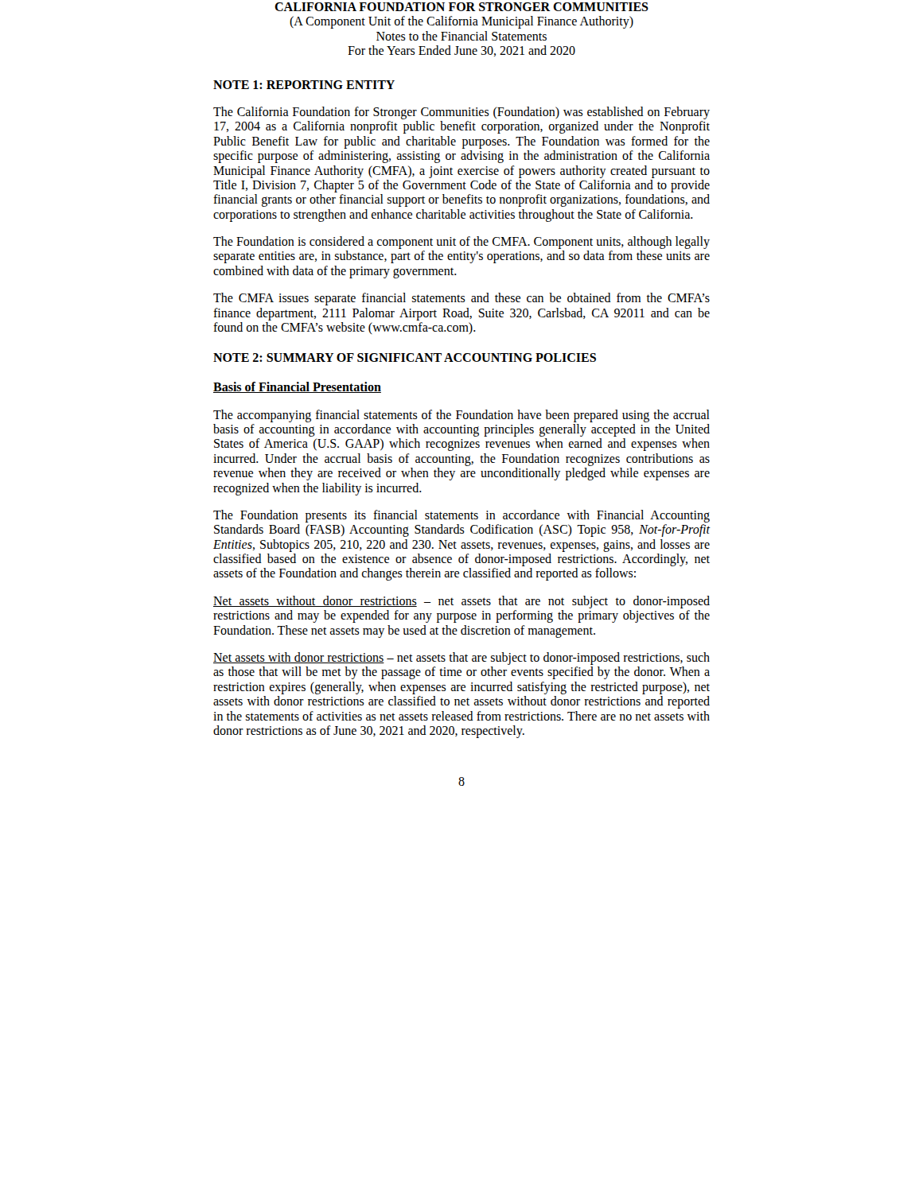California Foundation for Stronger Communities
(A Component Unit of the California Municipal Finance Authority)
Notes to the Financial Statements
For the Years Ended June 30, 2021 and 2020
NOTE 1: REPORTING ENTITY
The California Foundation for Stronger Communities (Foundation) was established on February 17, 2004 as a California nonprofit public benefit corporation, organized under the Nonprofit Public Benefit Law for public and charitable purposes. The Foundation was formed for the specific purpose of administering, assisting or advising in the administration of the California Municipal Finance Authority (CMFA), a joint exercise of powers authority created pursuant to Title I, Division 7, Chapter 5 of the Government Code of the State of California and to provide financial grants or other financial support or benefits to nonprofit organizations, foundations, and corporations to strengthen and enhance charitable activities throughout the State of California.
The Foundation is considered a component unit of the CMFA. Component units, although legally separate entities are, in substance, part of the entity's operations, and so data from these units are combined with data of the primary government.
The CMFA issues separate financial statements and these can be obtained from the CMFA’s finance department, 2111 Palomar Airport Road, Suite 320, Carlsbad, CA 92011 and can be found on the CMFA’s website (www.cmfa-ca.com).
NOTE 2: SUMMARY OF SIGNIFICANT ACCOUNTING POLICIES
Basis of Financial Presentation
The accompanying financial statements of the Foundation have been prepared using the accrual basis of accounting in accordance with accounting principles generally accepted in the United States of America (U.S. GAAP) which recognizes revenues when earned and expenses when incurred. Under the accrual basis of accounting, the Foundation recognizes contributions as revenue when they are received or when they are unconditionally pledged while expenses are recognized when the liability is incurred.
The Foundation presents its financial statements in accordance with Financial Accounting Standards Board (FASB) Accounting Standards Codification (ASC) Topic 958, Not-for-Profit Entities, Subtopics 205, 210, 220 and 230. Net assets, revenues, expenses, gains, and losses are classified based on the existence or absence of donor-imposed restrictions. Accordingly, net assets of the Foundation and changes therein are classified and reported as follows:
Net assets without donor restrictions – net assets that are not subject to donor-imposed restrictions and may be expended for any purpose in performing the primary objectives of the Foundation. These net assets may be used at the discretion of management.
Net assets with donor restrictions – net assets that are subject to donor-imposed restrictions, such as those that will be met by the passage of time or other events specified by the donor. When a restriction expires (generally, when expenses are incurred satisfying the restricted purpose), net assets with donor restrictions are classified to net assets without donor restrictions and reported in the statements of activities as net assets released from restrictions. There are no net assets with donor restrictions as of June 30, 2021 and 2020, respectively.
8